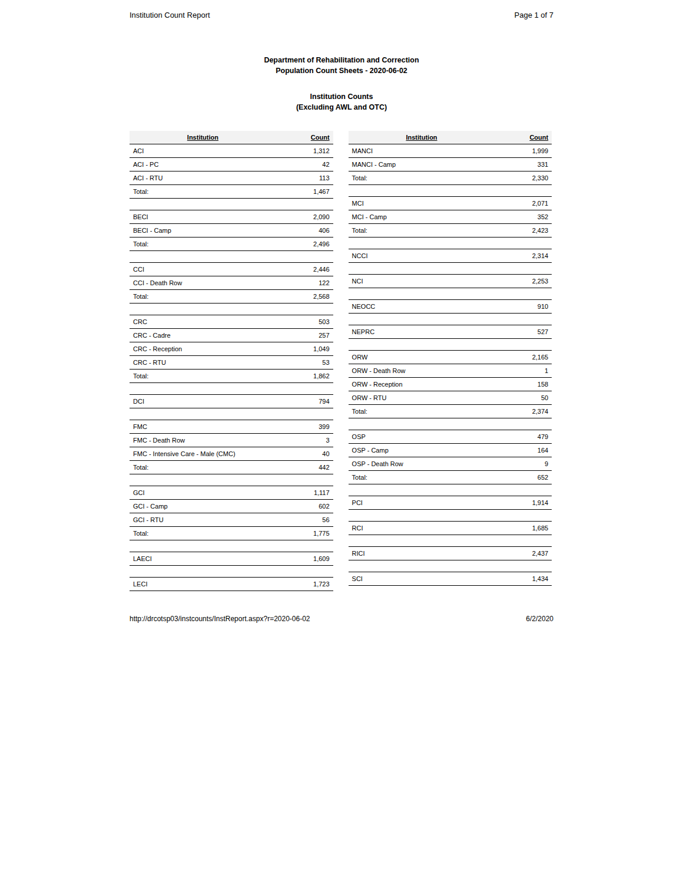Institution Count Report
Page 1 of 7
Department of Rehabilitation and Correction
Population Count Sheets - 2020-06-02
Institution Counts
(Excluding AWL and OTC)
| Institution | Count |
| --- | --- |
| ACI | 1,312 |
| ACI - PC | 42 |
| ACI - RTU | 113 |
| Total: | 1,467 |
| BECI | 2,090 |
| BECI - Camp | 406 |
| Total: | 2,496 |
| CCI | 2,446 |
| CCI - Death Row | 122 |
| Total: | 2,568 |
| CRC | 503 |
| CRC - Cadre | 257 |
| CRC - Reception | 1,049 |
| CRC - RTU | 53 |
| Total: | 1,862 |
| DCI | 794 |
| FMC | 399 |
| FMC - Death Row | 3 |
| FMC - Intensive Care - Male (CMC) | 40 |
| Total: | 442 |
| GCI | 1,117 |
| GCI - Camp | 602 |
| GCI - RTU | 56 |
| Total: | 1,775 |
| LAECI | 1,609 |
| LECI | 1,723 |
| Institution | Count |
| --- | --- |
| MANCI | 1,999 |
| MANCI - Camp | 331 |
| Total: | 2,330 |
| MCI | 2,071 |
| MCI - Camp | 352 |
| Total: | 2,423 |
| NCCI | 2,314 |
| NCI | 2,253 |
| NEOCC | 910 |
| NEPRC | 527 |
| ORW | 2,165 |
| ORW - Death Row | 1 |
| ORW - Reception | 158 |
| ORW - RTU | 50 |
| Total: | 2,374 |
| OSP | 479 |
| OSP - Camp | 164 |
| OSP - Death Row | 9 |
| Total: | 652 |
| PCI | 1,914 |
| RCI | 1,685 |
| RICI | 2,437 |
| SCI | 1,434 |
http://drcotsp03/instcounts/InstReport.aspx?r=2020-06-02
6/2/2020